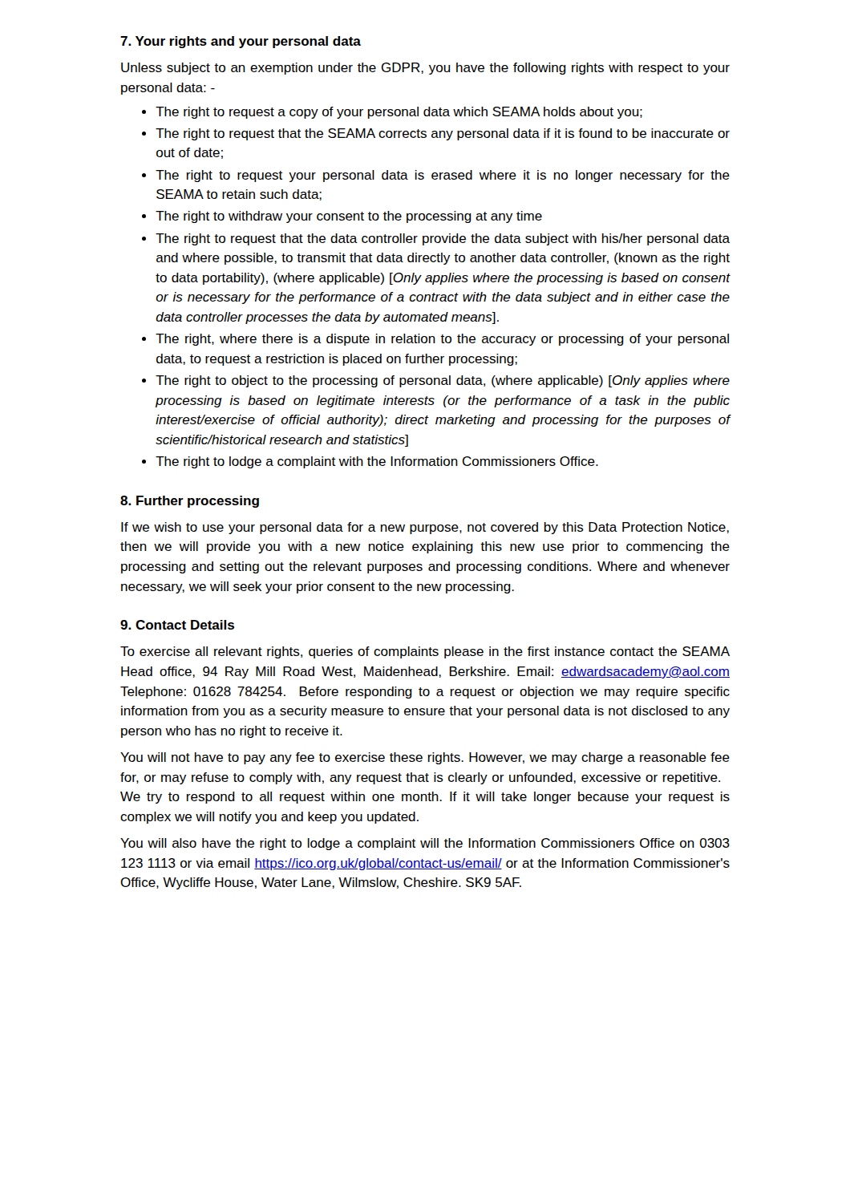7. Your rights and your personal data
Unless subject to an exemption under the GDPR, you have the following rights with respect to your personal data: -
The right to request a copy of your personal data which SEAMA holds about you;
The right to request that the SEAMA corrects any personal data if it is found to be inaccurate or out of date;
The right to request your personal data is erased where it is no longer necessary for the SEAMA to retain such data;
The right to withdraw your consent to the processing at any time
The right to request that the data controller provide the data subject with his/her personal data and where possible, to transmit that data directly to another data controller, (known as the right to data portability), (where applicable) [Only applies where the processing is based on consent or is necessary for the performance of a contract with the data subject and in either case the data controller processes the data by automated means].
The right, where there is a dispute in relation to the accuracy or processing of your personal data, to request a restriction is placed on further processing;
The right to object to the processing of personal data, (where applicable) [Only applies where processing is based on legitimate interests (or the performance of a task in the public interest/exercise of official authority); direct marketing and processing for the purposes of scientific/historical research and statistics]
The right to lodge a complaint with the Information Commissioners Office.
8. Further processing
If we wish to use your personal data for a new purpose, not covered by this Data Protection Notice, then we will provide you with a new notice explaining this new use prior to commencing the processing and setting out the relevant purposes and processing conditions. Where and whenever necessary, we will seek your prior consent to the new processing.
9. Contact Details
To exercise all relevant rights, queries of complaints please in the first instance contact the SEAMA Head office, 94 Ray Mill Road West, Maidenhead, Berkshire. Email: edwardsacademy@aol.com Telephone: 01628 784254. Before responding to a request or objection we may require specific information from you as a security measure to ensure that your personal data is not disclosed to any person who has no right to receive it.
You will not have to pay any fee to exercise these rights. However, we may charge a reasonable fee for, or may refuse to comply with, any request that is clearly or unfounded, excessive or repetitive. We try to respond to all request within one month. If it will take longer because your request is complex we will notify you and keep you updated.
You will also have the right to lodge a complaint will the Information Commissioners Office on 0303 123 1113 or via email https://ico.org.uk/global/contact-us/email/ or at the Information Commissioner's Office, Wycliffe House, Water Lane, Wilmslow, Cheshire. SK9 5AF.